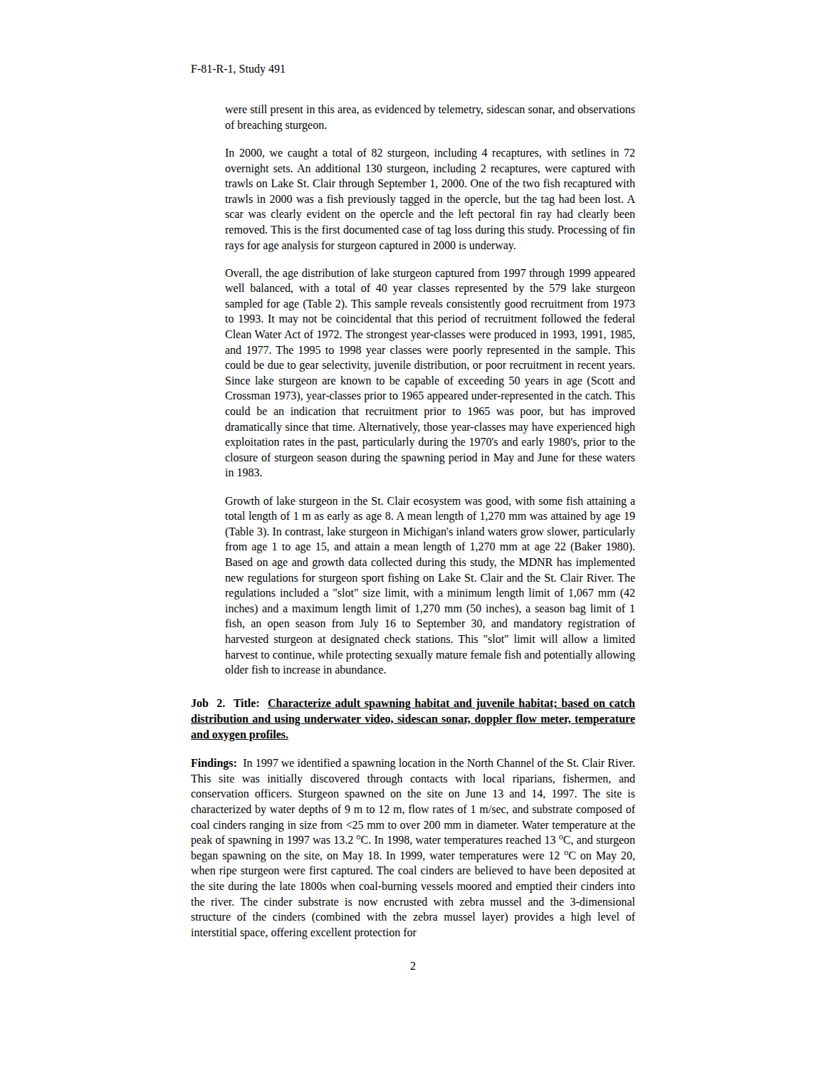F-81-R-1, Study 491
were still present in this area, as evidenced by telemetry, sidescan sonar, and observations of breaching sturgeon.
In 2000, we caught a total of 82 sturgeon, including 4 recaptures, with setlines in 72 overnight sets. An additional 130 sturgeon, including 2 recaptures, were captured with trawls on Lake St. Clair through September 1, 2000. One of the two fish recaptured with trawls in 2000 was a fish previously tagged in the opercle, but the tag had been lost. A scar was clearly evident on the opercle and the left pectoral fin ray had clearly been removed. This is the first documented case of tag loss during this study. Processing of fin rays for age analysis for sturgeon captured in 2000 is underway.
Overall, the age distribution of lake sturgeon captured from 1997 through 1999 appeared well balanced, with a total of 40 year classes represented by the 579 lake sturgeon sampled for age (Table 2). This sample reveals consistently good recruitment from 1973 to 1993. It may not be coincidental that this period of recruitment followed the federal Clean Water Act of 1972. The strongest year-classes were produced in 1993, 1991, 1985, and 1977. The 1995 to 1998 year classes were poorly represented in the sample. This could be due to gear selectivity, juvenile distribution, or poor recruitment in recent years. Since lake sturgeon are known to be capable of exceeding 50 years in age (Scott and Crossman 1973), year-classes prior to 1965 appeared under-represented in the catch. This could be an indication that recruitment prior to 1965 was poor, but has improved dramatically since that time. Alternatively, those year-classes may have experienced high exploitation rates in the past, particularly during the 1970's and early 1980's, prior to the closure of sturgeon season during the spawning period in May and June for these waters in 1983.
Growth of lake sturgeon in the St. Clair ecosystem was good, with some fish attaining a total length of 1 m as early as age 8. A mean length of 1,270 mm was attained by age 19 (Table 3). In contrast, lake sturgeon in Michigan's inland waters grow slower, particularly from age 1 to age 15, and attain a mean length of 1,270 mm at age 22 (Baker 1980). Based on age and growth data collected during this study, the MDNR has implemented new regulations for sturgeon sport fishing on Lake St. Clair and the St. Clair River. The regulations included a "slot" size limit, with a minimum length limit of 1,067 mm (42 inches) and a maximum length limit of 1,270 mm (50 inches), a season bag limit of 1 fish, an open season from July 16 to September 30, and mandatory registration of harvested sturgeon at designated check stations. This "slot" limit will allow a limited harvest to continue, while protecting sexually mature female fish and potentially allowing older fish to increase in abundance.
Job 2. Title: Characterize adult spawning habitat and juvenile habitat; based on catch distribution and using underwater video, sidescan sonar, doppler flow meter, temperature and oxygen profiles.
Findings: In 1997 we identified a spawning location in the North Channel of the St. Clair River. This site was initially discovered through contacts with local riparians, fishermen, and conservation officers. Sturgeon spawned on the site on June 13 and 14, 1997. The site is characterized by water depths of 9 m to 12 m, flow rates of 1 m/sec, and substrate composed of coal cinders ranging in size from <25 mm to over 200 mm in diameter. Water temperature at the peak of spawning in 1997 was 13.2 oC. In 1998, water temperatures reached 13 oC, and sturgeon began spawning on the site, on May 18. In 1999, water temperatures were 12 oC on May 20, when ripe sturgeon were first captured. The coal cinders are believed to have been deposited at the site during the late 1800s when coal-burning vessels moored and emptied their cinders into the river. The cinder substrate is now encrusted with zebra mussel and the 3-dimensional structure of the cinders (combined with the zebra mussel layer) provides a high level of interstitial space, offering excellent protection for
2